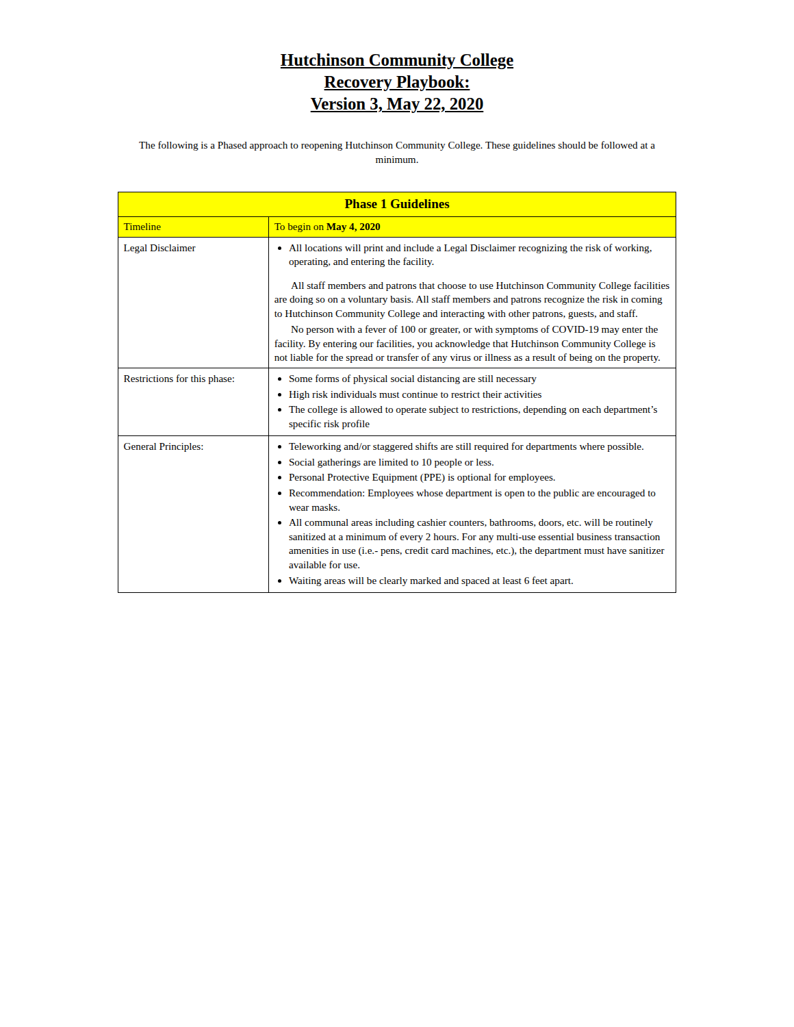Hutchinson Community College Recovery Playbook: Version 3, May 22, 2020
The following is a Phased approach to reopening Hutchinson Community College. These guidelines should be followed at a minimum.
Phase 1 Guidelines
| Timeline | To begin on May 4, 2020 |
| Legal Disclaimer | All locations will print and include a Legal Disclaimer recognizing the risk of working, operating, and entering the facility. All staff members and patrons that choose to use Hutchinson Community College facilities are doing so on a voluntary basis. All staff members and patrons recognize the risk in coming to Hutchinson Community College and interacting with other patrons, guests, and staff. No person with a fever of 100 or greater, or with symptoms of COVID-19 may enter the facility. By entering our facilities, you acknowledge that Hutchinson Community College is not liable for the spread or transfer of any virus or illness as a result of being on the property. |
| Restrictions for this phase: | Some forms of physical social distancing are still necessary High risk individuals must continue to restrict their activities The college is allowed to operate subject to restrictions, depending on each department’s specific risk profile |
| General Principles: | Teleworking and/or staggered shifts are still required for departments where possible. Social gatherings are limited to 10 people or less. Personal Protective Equipment (PPE) is optional for employees. Recommendation: Employees whose department is open to the public are encouraged to wear masks. All communal areas including cashier counters, bathrooms, doors, etc. will be routinely sanitized at a minimum of every 2 hours. For any multi-use essential business transaction amenities in use (i.e.- pens, credit card machines, etc.), the department must have sanitizer available for use. Waiting areas will be clearly marked and spaced at least 6 feet apart. |